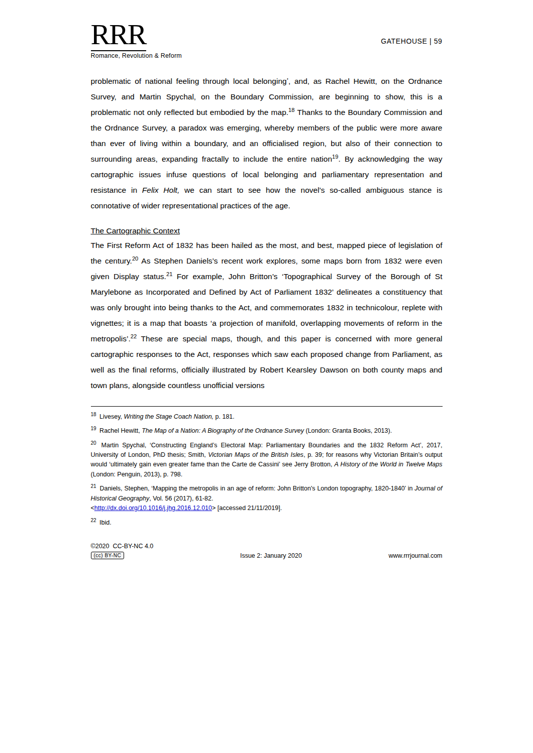RRR
Romance, Revolution & Reform
GATEHOUSE | 59
problematic of national feeling through local belongingʼ, and, as Rachel Hewitt, on the Ordnance Survey, and Martin Spychal, on the Boundary Commission, are beginning to show, this is a problematic not only reflected but embodied by the map.18 Thanks to the Boundary Commission and the Ordnance Survey, a paradox was emerging, whereby members of the public were more aware than ever of living within a boundary, and an officialised region, but also of their connection to surrounding areas, expanding fractally to include the entire nation19. By acknowledging the way cartographic issues infuse questions of local belonging and parliamentary representation and resistance in Felix Holt, we can start to see how the novel’s so-called ambiguous stance is connotative of wider representational practices of the age.
The Cartographic Context
The First Reform Act of 1832 has been hailed as the most, and best, mapped piece of legislation of the century.20 As Stephen Daniels’s recent work explores, some maps born from 1832 were even given Display status.21 For example, John Britton’s ‘Topographical Survey of the Borough of St Marylebone as Incorporated and Defined by Act of Parliament 1832’ delineates a constituency that was only brought into being thanks to the Act, and commemorates 1832 in technicolour, replete with vignettes; it is a map that boasts ‘a projection of manifold, overlapping movements of reform in the metropolis’.22 These are special maps, though, and this paper is concerned with more general cartographic responses to the Act, responses which saw each proposed change from Parliament, as well as the final reforms, officially illustrated by Robert Kearsley Dawson on both county maps and town plans, alongside countless unofficial versions
18 Livesey, Writing the Stage Coach Nation, p. 181.
19 Rachel Hewitt, The Map of a Nation: A Biography of the Ordnance Survey (London: Granta Books, 2013).
20 Martin Spychal, ‘Constructing England’s Electoral Map: Parliamentary Boundaries and the 1832 Reform Act’, 2017, University of London, PhD thesis; Smith, Victorian Maps of the British Isles, p. 39; for reasons why Victorian Britain’s output would ‘ultimately gain even greater fame than the Carte de Cassini’ see Jerry Brotton, A History of the World in Twelve Maps (London: Penguin, 2013), p. 798.
21 Daniels, Stephen, ‘Mapping the metropolis in an age of reform: John Britton's London topography, 1820-1840’ in Journal of Historical Geography, Vol. 56 (2017), 61-82.
<http://dx.doi.org/10.1016/j.jhg.2016.12.010> [accessed 21/11/2019].
22 Ibid.
©2020 CC-BY-NC 4.0
(cc) BY-NC
Issue 2: January 2020
www.rrrjournal.com